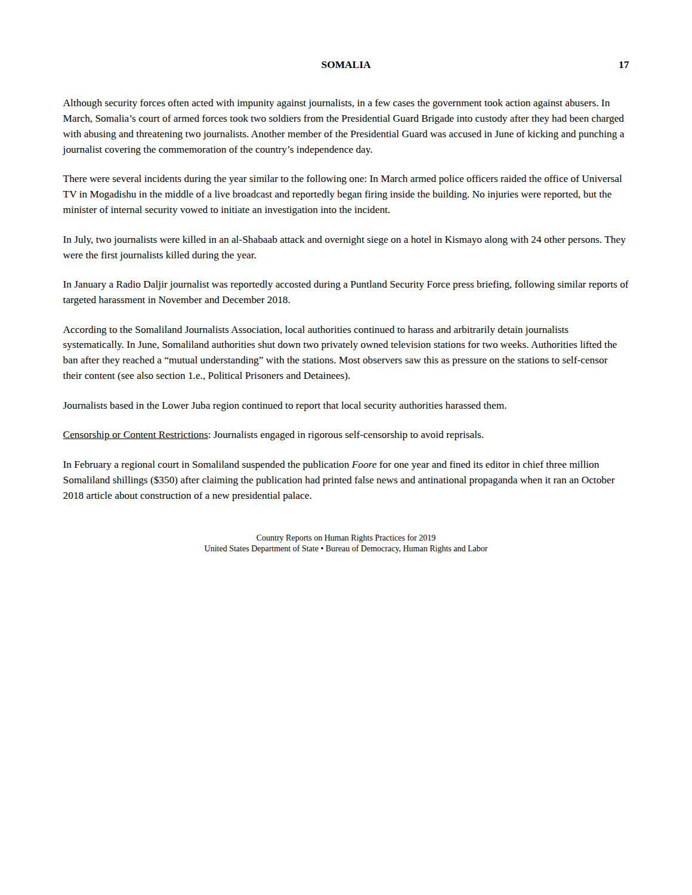SOMALIA 17
Although security forces often acted with impunity against journalists, in a few cases the government took action against abusers. In March, Somalia’s court of armed forces took two soldiers from the Presidential Guard Brigade into custody after they had been charged with abusing and threatening two journalists. Another member of the Presidential Guard was accused in June of kicking and punching a journalist covering the commemoration of the country’s independence day.
There were several incidents during the year similar to the following one: In March armed police officers raided the office of Universal TV in Mogadishu in the middle of a live broadcast and reportedly began firing inside the building. No injuries were reported, but the minister of internal security vowed to initiate an investigation into the incident.
In July, two journalists were killed in an al-Shabaab attack and overnight siege on a hotel in Kismayo along with 24 other persons. They were the first journalists killed during the year.
In January a Radio Daljir journalist was reportedly accosted during a Puntland Security Force press briefing, following similar reports of targeted harassment in November and December 2018.
According to the Somaliland Journalists Association, local authorities continued to harass and arbitrarily detain journalists systematically. In June, Somaliland authorities shut down two privately owned television stations for two weeks. Authorities lifted the ban after they reached a “mutual understanding” with the stations. Most observers saw this as pressure on the stations to self-censor their content (see also section 1.e., Political Prisoners and Detainees).
Journalists based in the Lower Juba region continued to report that local security authorities harassed them.
Censorship or Content Restrictions: Journalists engaged in rigorous self-censorship to avoid reprisals.
In February a regional court in Somaliland suspended the publication Foore for one year and fined its editor in chief three million Somaliland shillings ($350) after claiming the publication had printed false news and antinational propaganda when it ran an October 2018 article about construction of a new presidential palace.
Country Reports on Human Rights Practices for 2019
United States Department of State • Bureau of Democracy, Human Rights and Labor